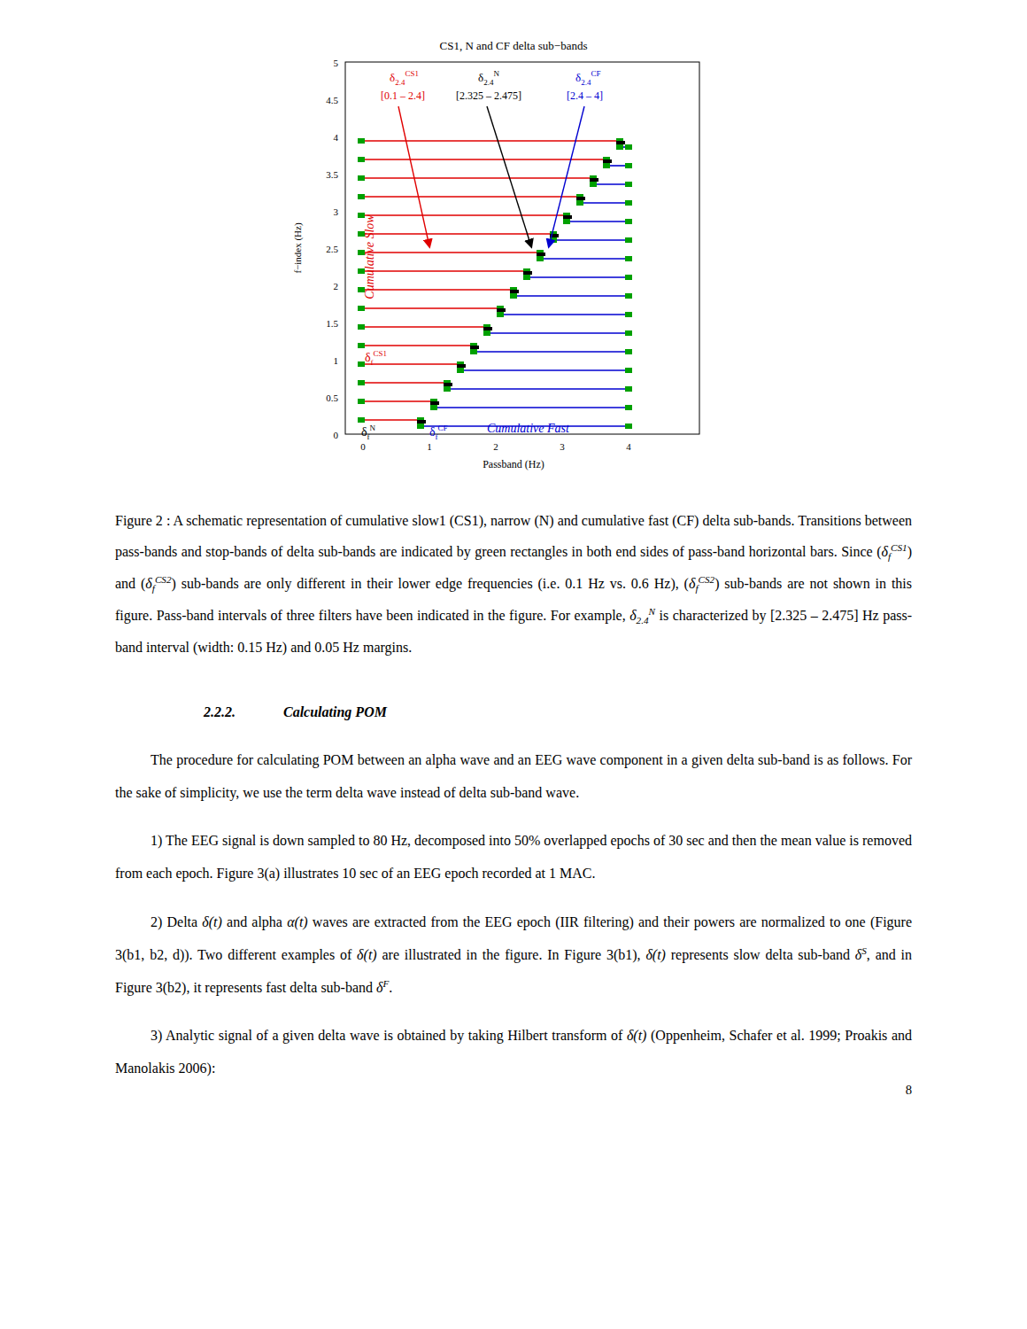CS1, N and CF delta sub−bands 5 4.5 4 3.5 3 2.5 2 1.5 1 0.5 0 f−index (Hz) 0 1 2 3 4 Passband (Hz) δ2.4CS1 [0.1 – 2.4] δ2.4N [2.325 – 2.475] δ2.4CF [2.4 – 4] Cumulative Slow Cumulative Fast δfCS1 δfN δfCF
Figure 2 : A schematic representation of cumulative slow1 (CS1), narrow (N) and cumulative fast (CF) delta sub-bands. Transitions between pass-bands and stop-bands of delta sub-bands are indicated by green rectangles in both end sides of pass-band horizontal bars. Since (δfCS1) and (δfCS2) sub-bands are only different in their lower edge frequencies (i.e. 0.1 Hz vs. 0.6 Hz), (δfCS2) sub-bands are not shown in this figure. Pass-band intervals of three filters have been indicated in the figure. For example, δ2.4N is characterized by [2.325 – 2.475] Hz pass-band interval (width: 0.15 Hz) and 0.05 Hz margins.
2.2.2. Calculating POM
The procedure for calculating POM between an alpha wave and an EEG wave component in a given delta sub-band is as follows. For the sake of simplicity, we use the term delta wave instead of delta sub-band wave.
1) The EEG signal is down sampled to 80 Hz, decomposed into 50% overlapped epochs of 30 sec and then the mean value is removed from each epoch. Figure 3(a) illustrates 10 sec of an EEG epoch recorded at 1 MAC.
2) Delta δ(t) and alpha α(t) waves are extracted from the EEG epoch (IIR filtering) and their powers are normalized to one (Figure 3(b1, b2, d)). Two different examples of δ(t) are illustrated in the figure. In Figure 3(b1), δ(t) represents slow delta sub-band δS, and in Figure 3(b2), it represents fast delta sub-band δF.
3) Analytic signal of a given delta wave is obtained by taking Hilbert transform of δ(t) (Oppenheim, Schafer et al. 1999; Proakis and Manolakis 2006):
8